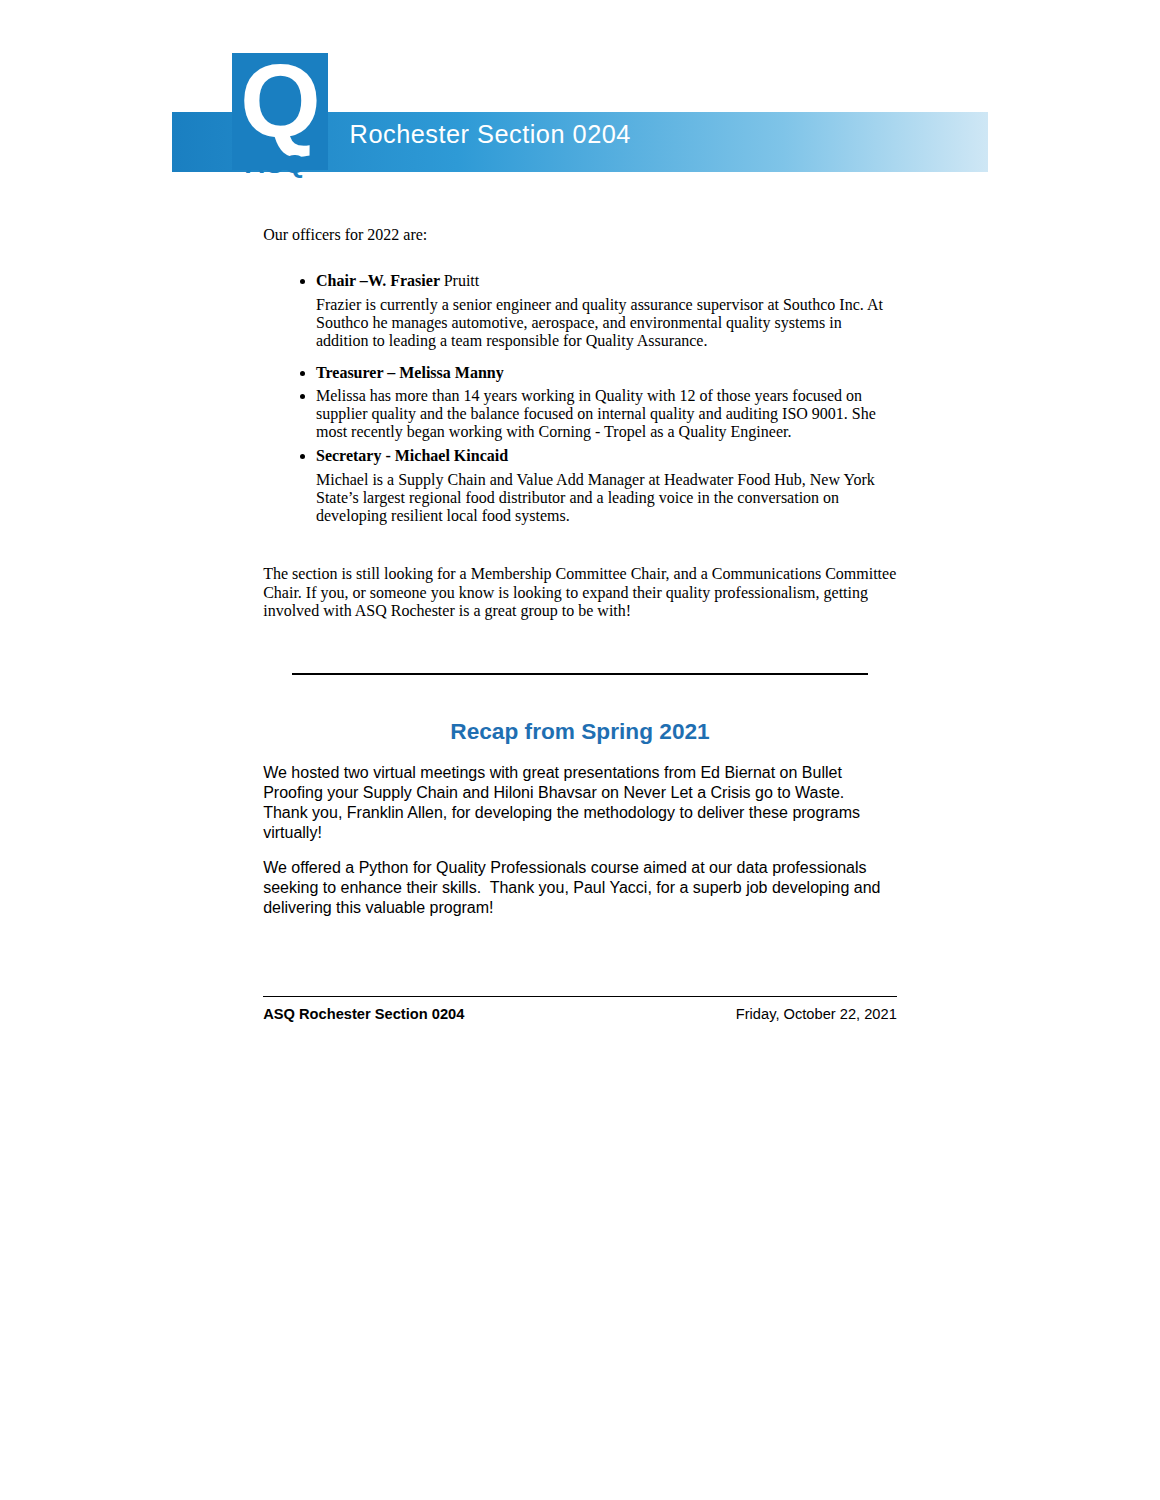Q
ASQ®
Rochester Section 0204
Our officers for 2022 are:
Chair –W. Frasier Pruitt
Frazier is currently a senior engineer and quality assurance supervisor at Southco Inc. At Southco he manages automotive, aerospace, and environmental quality systems in addition to leading a team responsible for Quality Assurance.
Treasurer – Melissa Manny
Melissa has more than 14 years working in Quality with 12 of those years focused on supplier quality and the balance focused on internal quality and auditing ISO 9001. She most recently began working with Corning - Tropel as a Quality Engineer.
Secretary - Michael Kincaid
Michael is a Supply Chain and Value Add Manager at Headwater Food Hub, New York State’s largest regional food distributor and a leading voice in the conversation on developing resilient local food systems.
The section is still looking for a Membership Committee Chair, and a Communications Committee Chair. If you, or someone you know is looking to expand their quality professionalism, getting involved with ASQ Rochester is a great group to be with!
Recap from Spring 2021
We hosted two virtual meetings with great presentations from Ed Biernat on Bullet Proofing your Supply Chain and Hiloni Bhavsar on Never Let a Crisis go to Waste. Thank you, Franklin Allen, for developing the methodology to deliver these programs virtually!
We offered a Python for Quality Professionals course aimed at our data professionals seeking to enhance their skills. Thank you, Paul Yacci, for a superb job developing and delivering this valuable program!
ASQ Rochester Section 0204
Friday, October 22, 2021